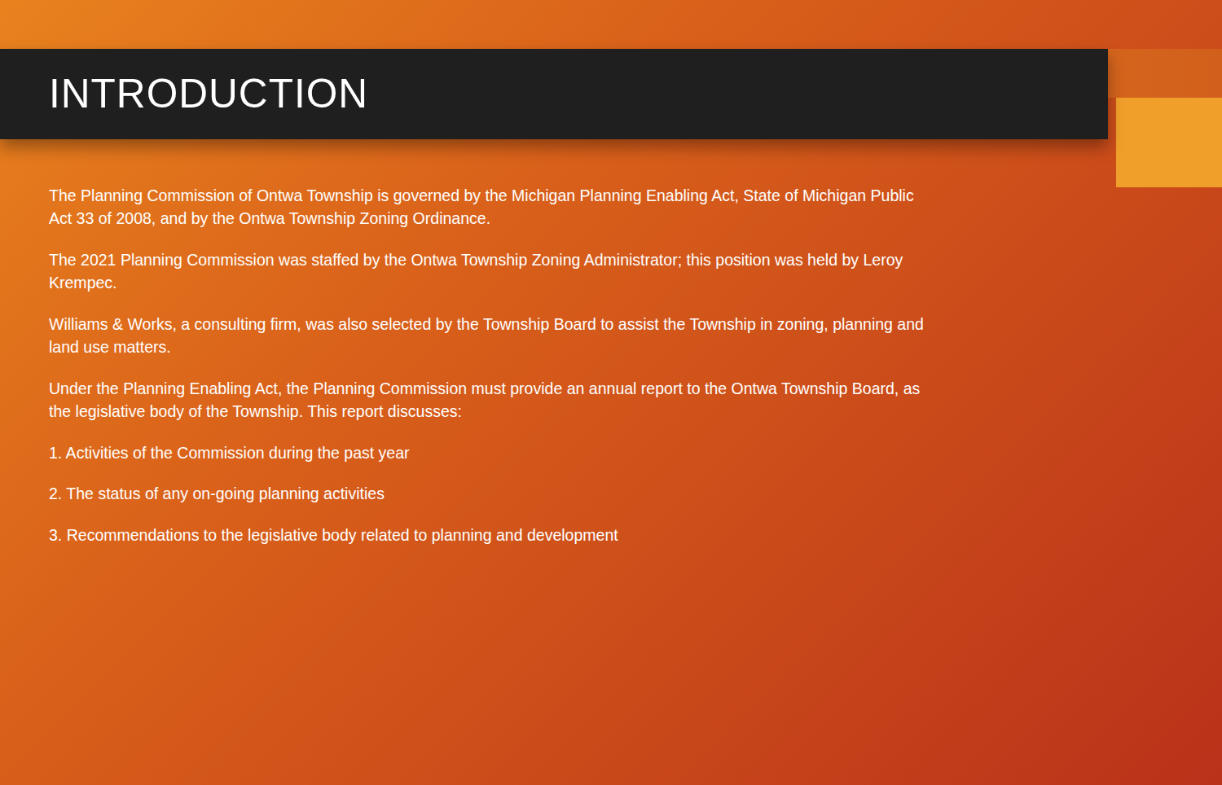INTRODUCTION
The Planning Commission of Ontwa Township is governed by the Michigan Planning Enabling Act, State of Michigan Public Act 33 of 2008, and by the Ontwa Township Zoning Ordinance.
The 2021 Planning Commission was staffed by the Ontwa Township Zoning Administrator; this position was held by Leroy Krempec.
Williams & Works, a consulting firm, was also selected by the Township Board to assist the Township in zoning, planning and land use matters.
Under the Planning Enabling Act, the Planning Commission must provide an annual report to the Ontwa Township Board, as the legislative body of the Township. This report discusses:
1. Activities of the Commission during the past year
2. The status of any on-going planning activities
3. Recommendations to the legislative body related to planning and development